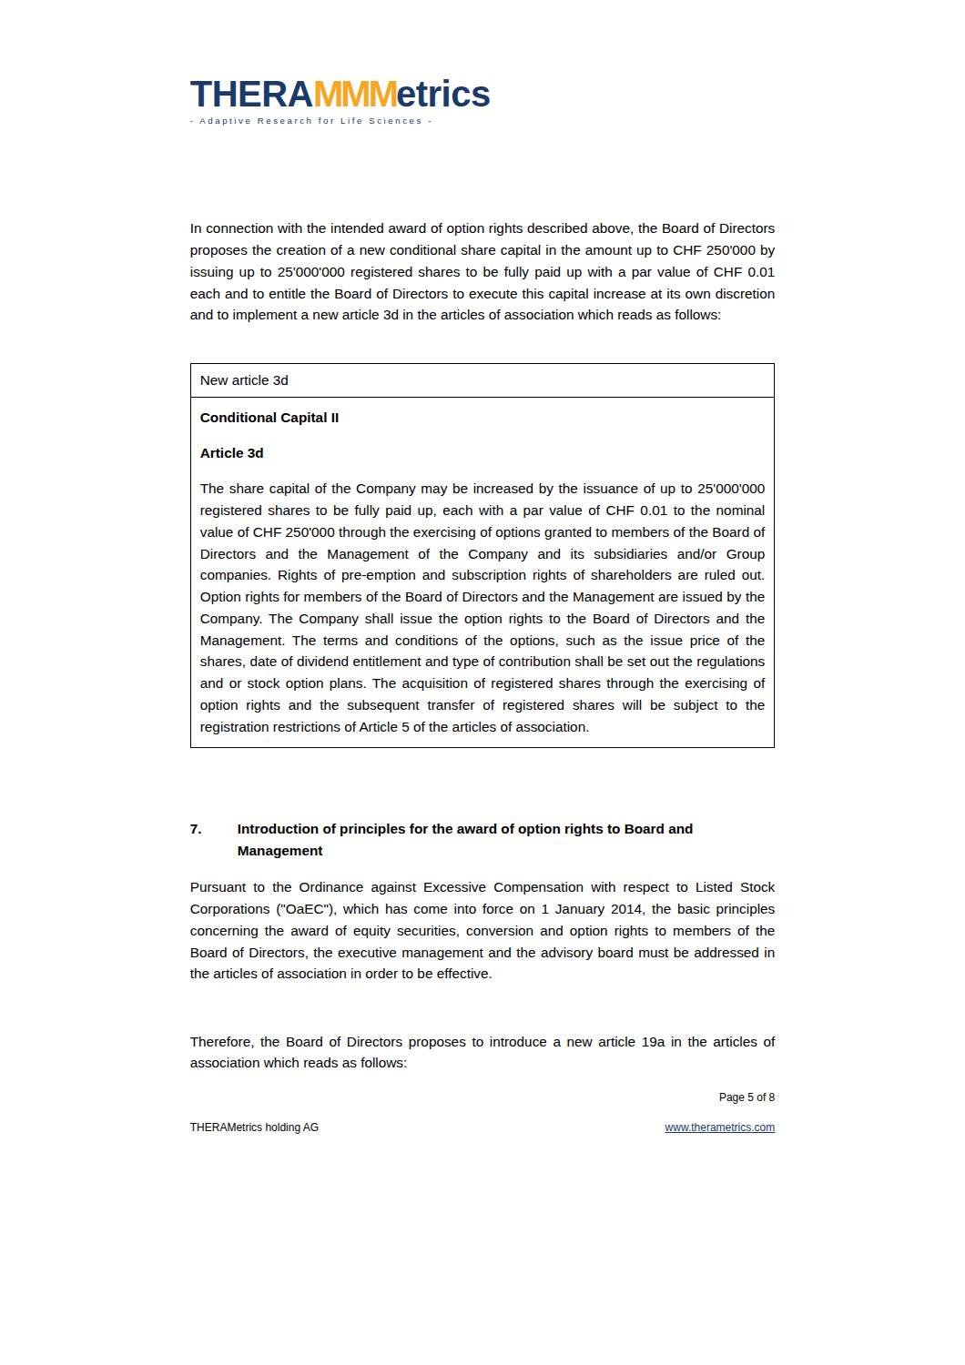THERA MMM etrics
- Adaptive Research for Life Sciences -
In connection with the intended award of option rights described above, the Board of Directors proposes the creation of a new conditional share capital in the amount up to CHF 250'000 by issuing up to 25'000'000 registered shares to be fully paid up with a par value of CHF 0.01 each and to entitle the Board of Directors to execute this capital increase at its own discretion and to implement a new article 3d in the articles of association which reads as follows:
New article 3d
Conditional Capital II
Article 3d
The share capital of the Company may be increased by the issuance of up to 25'000'000 registered shares to be fully paid up, each with a par value of CHF 0.01 to the nominal value of CHF 250'000 through the exercising of options granted to members of the Board of Directors and the Management of the Company and its subsidiaries and/or Group companies. Rights of pre-emption and subscription rights of shareholders are ruled out. Option rights for members of the Board of Directors and the Management are issued by the Company. The Company shall issue the option rights to the Board of Directors and the Management. The terms and conditions of the options, such as the issue price of the shares, date of dividend entitlement and type of contribution shall be set out the regulations and or stock option plans. The acquisition of registered shares through the exercising of option rights and the subsequent transfer of registered shares will be subject to the registration restrictions of Article 5 of the articles of association.
7.
Introduction of principles for the award of option rights to Board and Management
Pursuant to the Ordinance against Excessive Compensation with respect to Listed Stock Corporations ("OaEC"), which has come into force on 1 January 2014, the basic principles concerning the award of equity securities, conversion and option rights to members of the Board of Directors, the executive management and the advisory board must be addressed in the articles of association in order to be effective.
Therefore, the Board of Directors proposes to introduce a new article 19a in the articles of association which reads as follows:
Page 5 of 8
THERAMetrics holding AG
www.therametrics.com